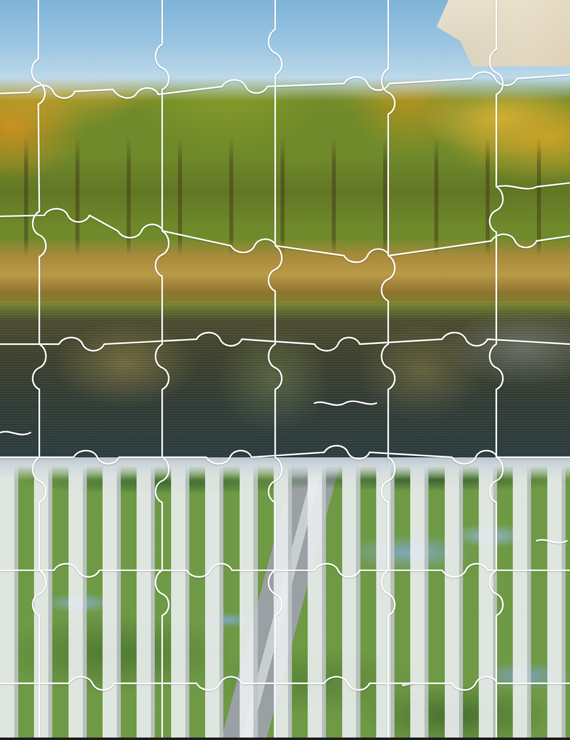Autumn wetland and aerial industrial park, shown as an unfinished jigsaw puzzle